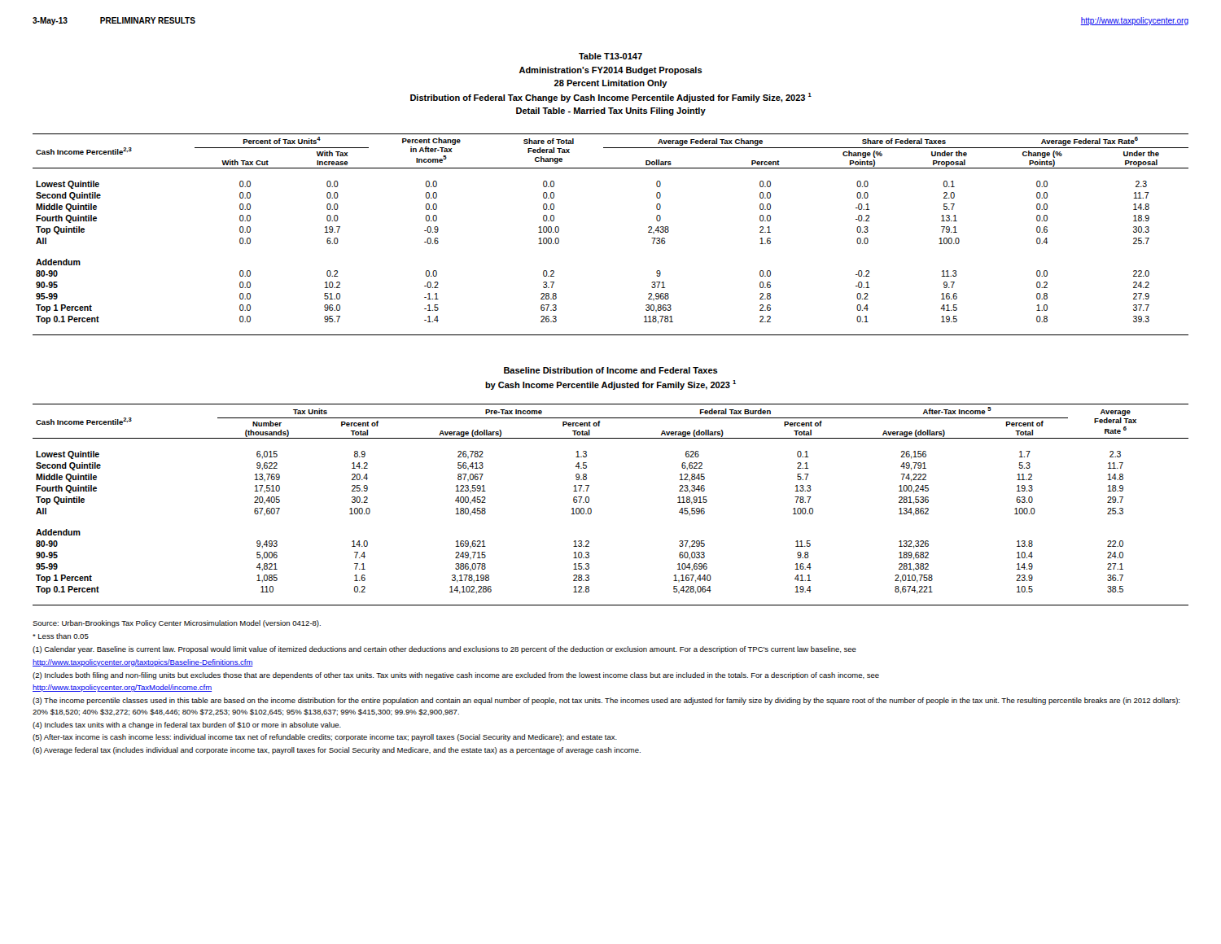3-May-13 PRELIMINARY RESULTS
http://www.taxpolicycenter.org
Table T13-0147
Administration's FY2014 Budget Proposals
28 Percent Limitation Only
Distribution of Federal Tax Change by Cash Income Percentile Adjusted for Family Size, 2023 1
Detail Table - Married Tax Units Filing Jointly
| Cash Income Percentile 2,3 | Percent of Tax Units 4 | Percent Change in After-Tax Income 5 | Share of Total Federal Tax Change | Average Federal Tax Change | Share of Federal Taxes | Average Federal Tax Rate 6 |
| --- | --- | --- | --- | --- | --- | --- |
| With Tax Cut | With Tax Increase | Dollars | Percent | Change (% Points) | Under the Proposal | Change (% Points) | Under the Proposal |
| Lowest Quintile | 0.0 | 0.0 | 0.0 | 0.0 | 0 | 0.0 | 0.0 | 0.1 | 0.0 | 2.3 |
| Second Quintile | 0.0 | 0.0 | 0.0 | 0.0 | 0 | 0.0 | 0.0 | 2.0 | 0.0 | 11.7 |
| Middle Quintile | 0.0 | 0.0 | 0.0 | 0.0 | 0 | 0.0 | -0.1 | 5.7 | 0.0 | 14.8 |
| Fourth Quintile | 0.0 | 0.0 | 0.0 | 0.0 | 0 | 0.0 | -0.2 | 13.1 | 0.0 | 18.9 |
| Top Quintile | 0.0 | 19.7 | -0.9 | 100.0 | 2,438 | 2.1 | 0.3 | 79.1 | 0.6 | 30.3 |
| All | 0.0 | 6.0 | -0.6 | 100.0 | 736 | 1.6 | 0.0 | 100.0 | 0.4 | 25.7 |
| Addendum | |
| 80-90 | 0.0 | 0.2 | 0.0 | 0.2 | 9 | 0.0 | -0.2 | 11.3 | 0.0 | 22.0 |
| 90-95 | 0.0 | 10.2 | -0.2 | 3.7 | 371 | 0.6 | -0.1 | 9.7 | 0.2 | 24.2 |
| 95-99 | 0.0 | 51.0 | -1.1 | 28.8 | 2,968 | 2.8 | 0.2 | 16.6 | 0.8 | 27.9 |
| Top 1 Percent | 0.0 | 96.0 | -1.5 | 67.3 | 30,863 | 2.6 | 0.4 | 41.5 | 1.0 | 37.7 |
| Top 0.1 Percent | 0.0 | 95.7 | -1.4 | 26.3 | 118,781 | 2.2 | 0.1 | 19.5 | 0.8 | 39.3 |
Baseline Distribution of Income and Federal Taxes
by Cash Income Percentile Adjusted for Family Size, 2023 1
| Cash Income Percentile 2,3 | Tax Units | Pre-Tax Income | Federal Tax Burden | After-Tax Income 5 | Average Federal Tax Rate 6 |
| --- | --- | --- | --- | --- | --- |
| Number (thousands) | Percent of Total | Average (dollars) | Percent of Total | Average (dollars) | Percent of Total | Average (dollars) | Percent of Total |
| Lowest Quintile | 6,015 | 8.9 | 26,782 | 1.3 | 626 | 0.1 | 26,156 | 1.7 | 2.3 |
| Second Quintile | 9,622 | 14.2 | 56,413 | 4.5 | 6,622 | 2.1 | 49,791 | 5.3 | 11.7 |
| Middle Quintile | 13,769 | 20.4 | 87,067 | 9.8 | 12,845 | 5.7 | 74,222 | 11.2 | 14.8 |
| Fourth Quintile | 17,510 | 25.9 | 123,591 | 17.7 | 23,346 | 13.3 | 100,245 | 19.3 | 18.9 |
| Top Quintile | 20,405 | 30.2 | 400,452 | 67.0 | 118,915 | 78.7 | 281,536 | 63.0 | 29.7 |
| All | 67,607 | 100.0 | 180,458 | 100.0 | 45,596 | 100.0 | 134,862 | 100.0 | 25.3 |
| Addendum | |
| 80-90 | 9,493 | 14.0 | 169,621 | 13.2 | 37,295 | 11.5 | 132,326 | 13.8 | 22.0 |
| 90-95 | 5,006 | 7.4 | 249,715 | 10.3 | 60,033 | 9.8 | 189,682 | 10.4 | 24.0 |
| 95-99 | 4,821 | 7.1 | 386,078 | 15.3 | 104,696 | 16.4 | 281,382 | 14.9 | 27.1 |
| Top 1 Percent | 1,085 | 1.6 | 3,178,198 | 28.3 | 1,167,440 | 41.1 | 2,010,758 | 23.9 | 36.7 |
| Top 0.1 Percent | 110 | 0.2 | 14,102,286 | 12.8 | 5,428,064 | 19.4 | 8,674,221 | 10.5 | 38.5 |
Source: Urban-Brookings Tax Policy Center Microsimulation Model (version 0412-8).
* Less than 0.05
(1) Calendar year. Baseline is current law. Proposal would limit value of itemized deductions and certain other deductions and exclusions to 28 percent of the deduction or exclusion amount. For a description of TPC's current law baseline, see
http://www.taxpolicycenter.org/taxtopics/Baseline-Definitions.cfm
(2) Includes both filing and non-filing units but excludes those that are dependents of other tax units. Tax units with negative cash income are excluded from the lowest income class but are included in the totals. For a description of cash income, see
http://www.taxpolicycenter.org/TaxModel/income.cfm
(3) The income percentile classes used in this table are based on the income distribution for the entire population and contain an equal number of people, not tax units. The incomes used are adjusted for family size by dividing by the square root of the number of people in the tax unit. The resulting percentile breaks are (in 2012 dollars): 20% $18,520; 40% $32,272; 60% $48,446; 80% $72,253; 90% $102,645; 95% $138,637; 99% $415,300; 99.9% $2,900,987.
(4) Includes tax units with a change in federal tax burden of $10 or more in absolute value.
(5) After-tax income is cash income less: individual income tax net of refundable credits; corporate income tax; payroll taxes (Social Security and Medicare); and estate tax.
(6) Average federal tax (includes individual and corporate income tax, payroll taxes for Social Security and Medicare, and the estate tax) as a percentage of average cash income.